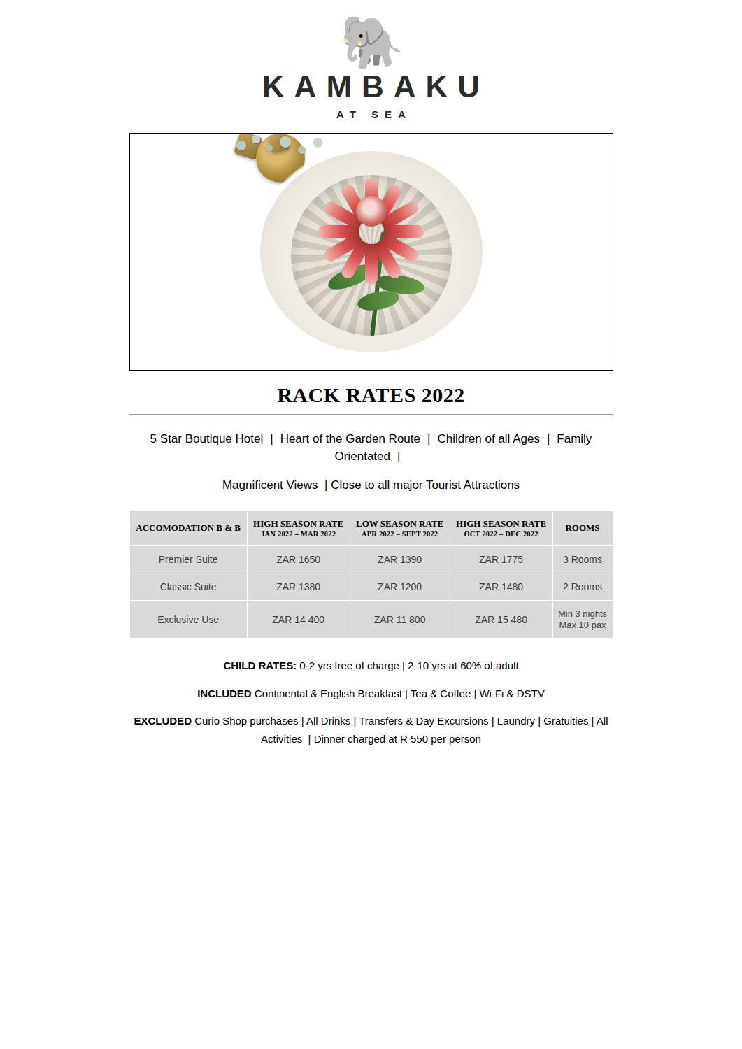🐘
KAMBAKU
AT SEA
RACK RATES 2022
5 Star Boutique Hotel|Heart of the Garden Route|Children of all Ages|Family Orientated|
Magnificent Views | Close to all major Tourist Attractions
| ACCOMODATION B & B | HIGH SEASON RATE JAN 2022 – MAR 2022 | LOW SEASON RATE APR 2022 – SEPT 2022 | HIGH SEASON RATE OCT 2022 – DEC 2022 | ROOMS |
| --- | --- | --- | --- | --- |
| Premier Suite | ZAR 1650 | ZAR 1390 | ZAR 1775 | 3 Rooms |
| Classic Suite | ZAR 1380 | ZAR 1200 | ZAR 1480 | 2 Rooms |
| Exclusive Use | ZAR 14 400 | ZAR 11 800 | ZAR 15 480 | Min 3 nights Max 10 pax |
CHILD RATES: 0-2 yrs free of charge | 2-10 yrs at 60% of adult
INCLUDED Continental & English Breakfast | Tea & Coffee | Wi-Fi & DSTV
EXCLUDED Curio Shop purchases | All Drinks | Transfers & Day Excursions | Laundry | Gratuities | All Activities | Dinner charged at R 550 per person